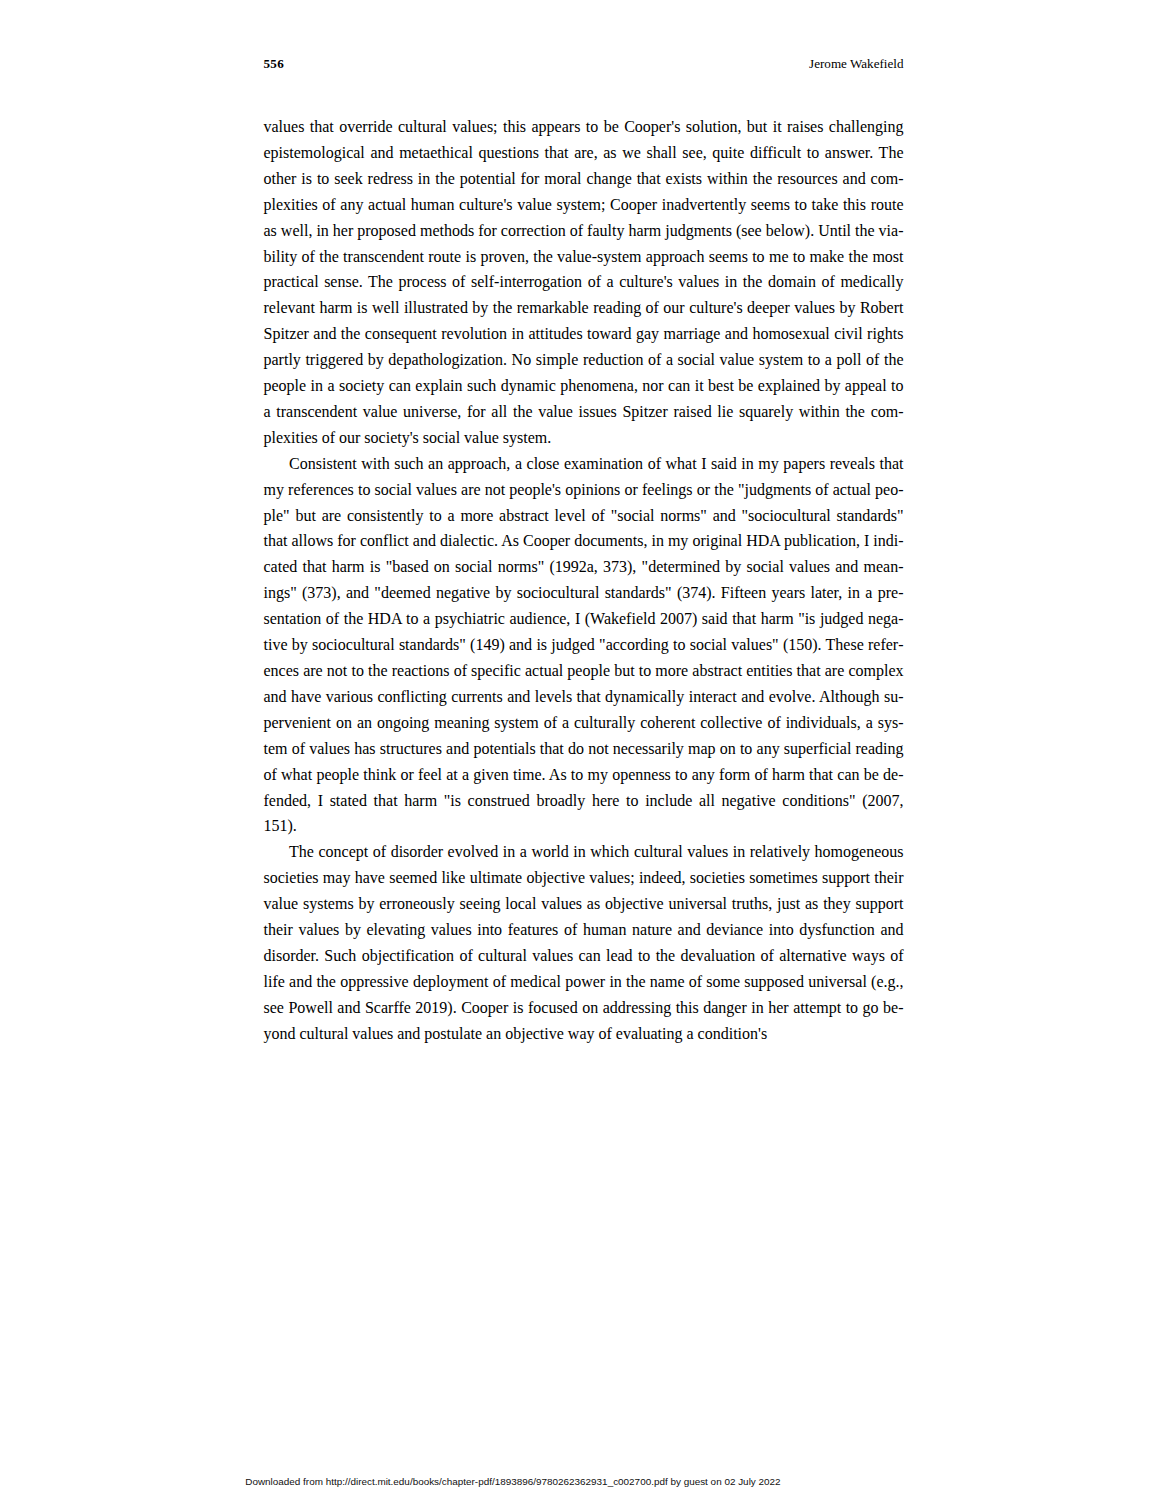556 Jerome Wakefield
values that override cultural values; this appears to be Cooper's solution, but it raises challenging epistemological and metaethical questions that are, as we shall see, quite difficult to answer. The other is to seek redress in the potential for moral change that exists within the resources and complexities of any actual human culture's value system; Cooper inadvertently seems to take this route as well, in her proposed methods for correction of faulty harm judgments (see below). Until the viability of the transcendent route is proven, the value-system approach seems to me to make the most practical sense. The process of self-interrogation of a culture's values in the domain of medically relevant harm is well illustrated by the remarkable reading of our culture's deeper values by Robert Spitzer and the consequent revolution in attitudes toward gay marriage and homosexual civil rights partly triggered by depathologization. No simple reduction of a social value system to a poll of the people in a society can explain such dynamic phenomena, nor can it best be explained by appeal to a transcendent value universe, for all the value issues Spitzer raised lie squarely within the complexities of our society's social value system.
Consistent with such an approach, a close examination of what I said in my papers reveals that my references to social values are not people's opinions or feelings or the "judgments of actual people" but are consistently to a more abstract level of "social norms" and "sociocultural standards" that allows for conflict and dialectic. As Cooper documents, in my original HDA publication, I indicated that harm is "based on social norms" (1992a, 373), "determined by social values and meanings" (373), and "deemed negative by sociocultural standards" (374). Fifteen years later, in a presentation of the HDA to a psychiatric audience, I (Wakefield 2007) said that harm "is judged negative by sociocultural standards" (149) and is judged "according to social values" (150). These references are not to the reactions of specific actual people but to more abstract entities that are complex and have various conflicting currents and levels that dynamically interact and evolve. Although supervenient on an ongoing meaning system of a culturally coherent collective of individuals, a system of values has structures and potentials that do not necessarily map on to any superficial reading of what people think or feel at a given time. As to my openness to any form of harm that can be defended, I stated that harm "is construed broadly here to include all negative conditions" (2007, 151).
The concept of disorder evolved in a world in which cultural values in relatively homogeneous societies may have seemed like ultimate objective values; indeed, societies sometimes support their value systems by erroneously seeing local values as objective universal truths, just as they support their values by elevating values into features of human nature and deviance into dysfunction and disorder. Such objectification of cultural values can lead to the devaluation of alternative ways of life and the oppressive deployment of medical power in the name of some supposed universal (e.g., see Powell and Scarffe 2019). Cooper is focused on addressing this danger in her attempt to go beyond cultural values and postulate an objective way of evaluating a condition's
Downloaded from http://direct.mit.edu/books/chapter-pdf/1893896/9780262362931_c002700.pdf by guest on 02 July 2022